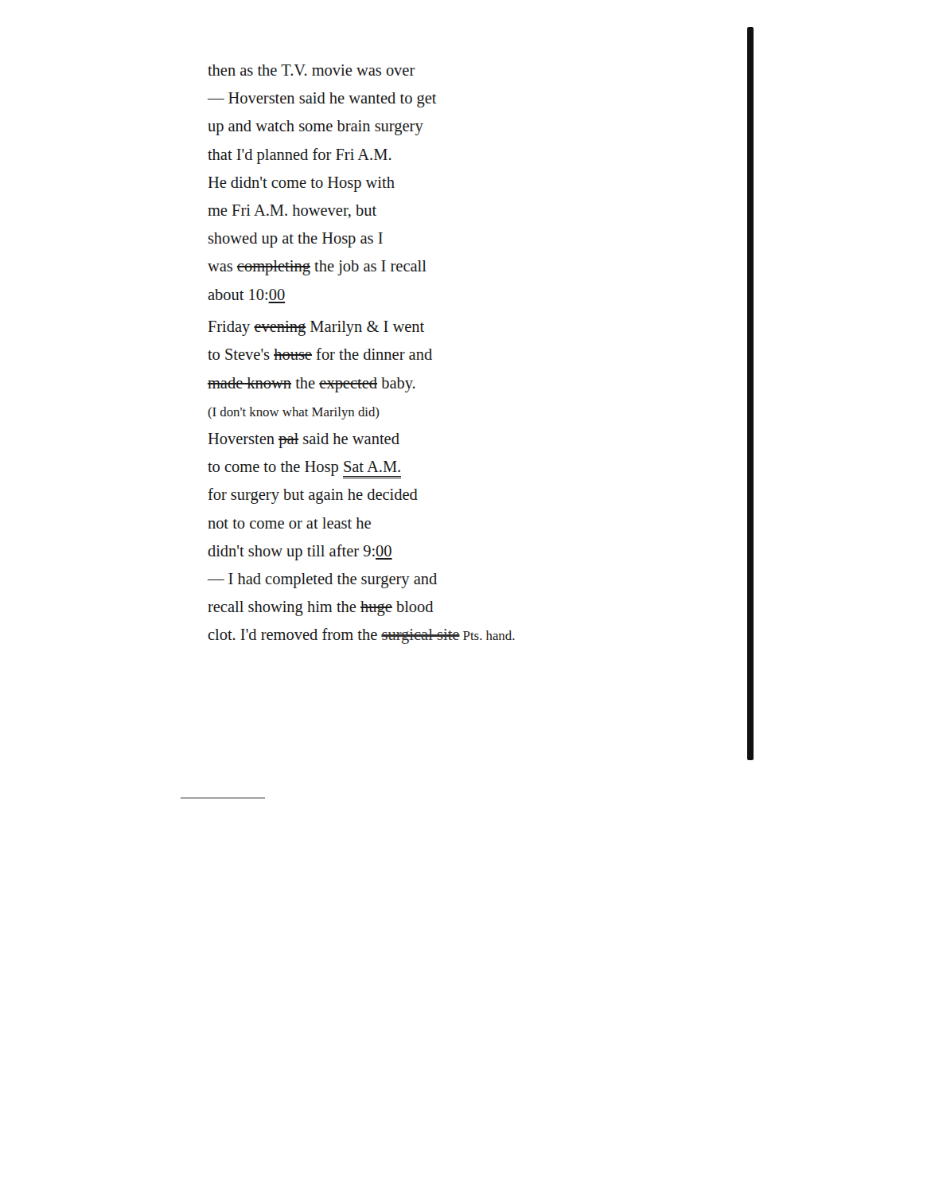Transcription of a handwritten page
then as the T.V. movie was over
Hoversten said he wanted to get
up and watch some brain surgery
that I'd planned for Fri A.M.
He didn't come to Hosp with
me Fri A.M. however, but
showed up at the Hosp as I
was completing the job as I recall
about 10:00
Friday evening Marilyn & I went
to Steve's house for the dinner and
made known the expected baby.
(I don't know what Marilyn did)
Hoversten pal said he wanted
to come to the Hosp Sat A.M.
for surgery but again he decided
not to come or at least he
didn't show up till after 9:00
I had completed the surgery and
recall showing him the huge blood
clot. I'd removed from the surgical site Pts. hand.